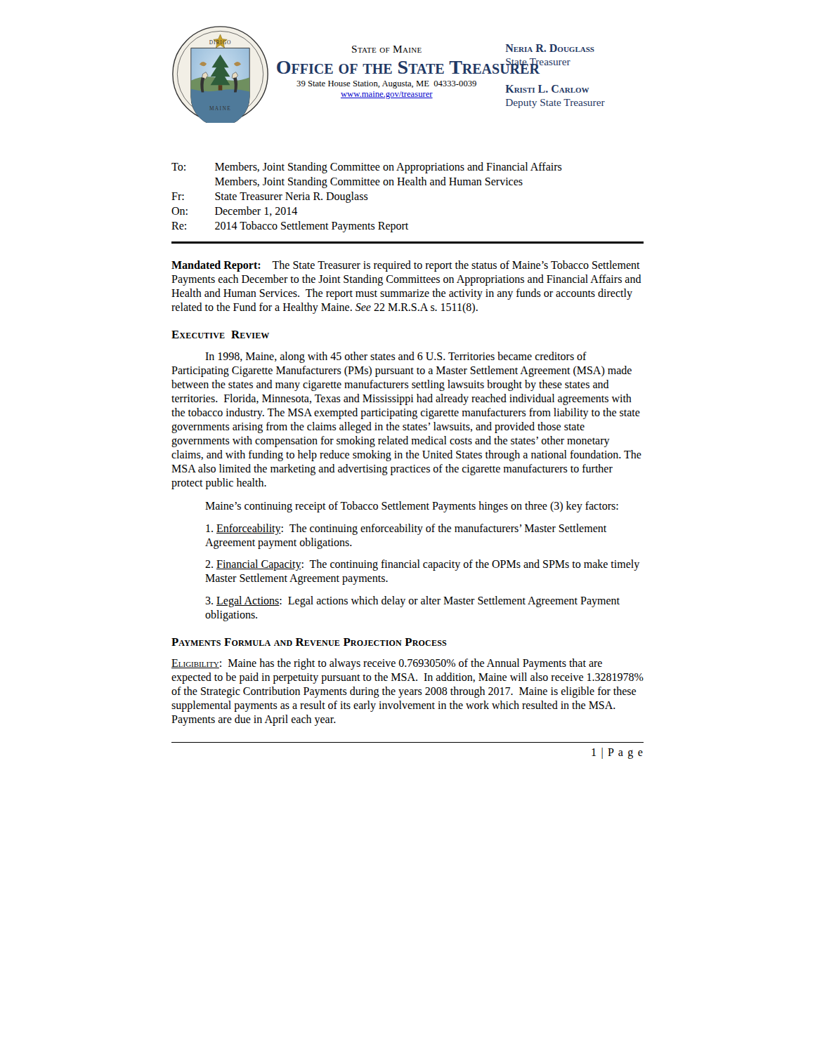State of Maine
Office of the State Treasurer
39 State House Station, Augusta, ME 04333-0039
www.maine.gov/treasurer
Neria R. Douglass
State Treasurer
Kristi L. Carlow
Deputy State Treasurer
| To: | Members, Joint Standing Committee on Appropriations and Financial Affairs |
| | Members, Joint Standing Committee on Health and Human Services |
| Fr: | State Treasurer Neria R. Douglass |
| On: | December 1, 2014 |
| Re: | 2014 Tobacco Settlement Payments Report |
Mandated Report: The State Treasurer is required to report the status of Maine’s Tobacco Settlement Payments each December to the Joint Standing Committees on Appropriations and Financial Affairs and Health and Human Services. The report must summarize the activity in any funds or accounts directly related to the Fund for a Healthy Maine. See 22 M.R.S.A s. 1511(8).
Executive Review
In 1998, Maine, along with 45 other states and 6 U.S. Territories became creditors of Participating Cigarette Manufacturers (PMs) pursuant to a Master Settlement Agreement (MSA) made between the states and many cigarette manufacturers settling lawsuits brought by these states and territories. Florida, Minnesota, Texas and Mississippi had already reached individual agreements with the tobacco industry. The MSA exempted participating cigarette manufacturers from liability to the state governments arising from the claims alleged in the states’ lawsuits, and provided those state governments with compensation for smoking related medical costs and the states’ other monetary claims, and with funding to help reduce smoking in the United States through a national foundation. The MSA also limited the marketing and advertising practices of the cigarette manufacturers to further protect public health.
Maine’s continuing receipt of Tobacco Settlement Payments hinges on three (3) key factors:
1. Enforceability: The continuing enforceability of the manufacturers’ Master Settlement Agreement payment obligations.
2. Financial Capacity: The continuing financial capacity of the OPMs and SPMs to make timely Master Settlement Agreement payments.
3. Legal Actions: Legal actions which delay or alter Master Settlement Agreement Payment obligations.
Payments Formula and Revenue Projection Process
Eligibility: Maine has the right to always receive 0.7693050% of the Annual Payments that are expected to be paid in perpetuity pursuant to the MSA. In addition, Maine will also receive 1.3281978% of the Strategic Contribution Payments during the years 2008 through 2017. Maine is eligible for these supplemental payments as a result of its early involvement in the work which resulted in the MSA. Payments are due in April each year.
1 | P a g e